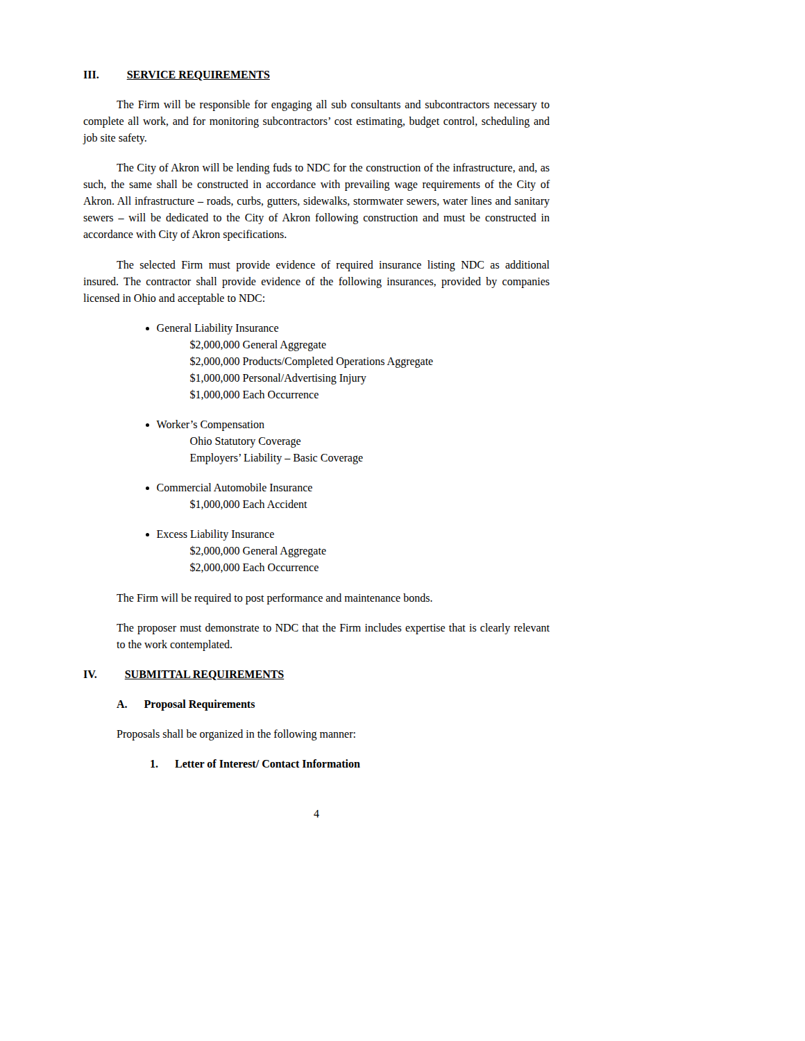III. SERVICE REQUIREMENTS
The Firm will be responsible for engaging all sub consultants and subcontractors necessary to complete all work, and for monitoring subcontractors’ cost estimating, budget control, scheduling and job site safety.
The City of Akron will be lending fuds to NDC for the construction of the infrastructure, and, as such, the same shall be constructed in accordance with prevailing wage requirements of the City of Akron. All infrastructure – roads, curbs, gutters, sidewalks, stormwater sewers, water lines and sanitary sewers – will be dedicated to the City of Akron following construction and must be constructed in accordance with City of Akron specifications.
The selected Firm must provide evidence of required insurance listing NDC as additional insured. The contractor shall provide evidence of the following insurances, provided by companies licensed in Ohio and acceptable to NDC:
General Liability Insurance $2,000,000 General Aggregate $2,000,000 Products/Completed Operations Aggregate $1,000,000 Personal/Advertising Injury $1,000,000 Each Occurrence
Worker’s Compensation Ohio Statutory Coverage Employers’ Liability – Basic Coverage
Commercial Automobile Insurance $1,000,000 Each Accident
Excess Liability Insurance $2,000,000 General Aggregate $2,000,000 Each Occurrence
The Firm will be required to post performance and maintenance bonds.
The proposer must demonstrate to NDC that the Firm includes expertise that is clearly relevant to the work contemplated.
IV. SUBMITTAL REQUIREMENTS
A. Proposal Requirements
Proposals shall be organized in the following manner:
1. Letter of Interest/ Contact Information
4